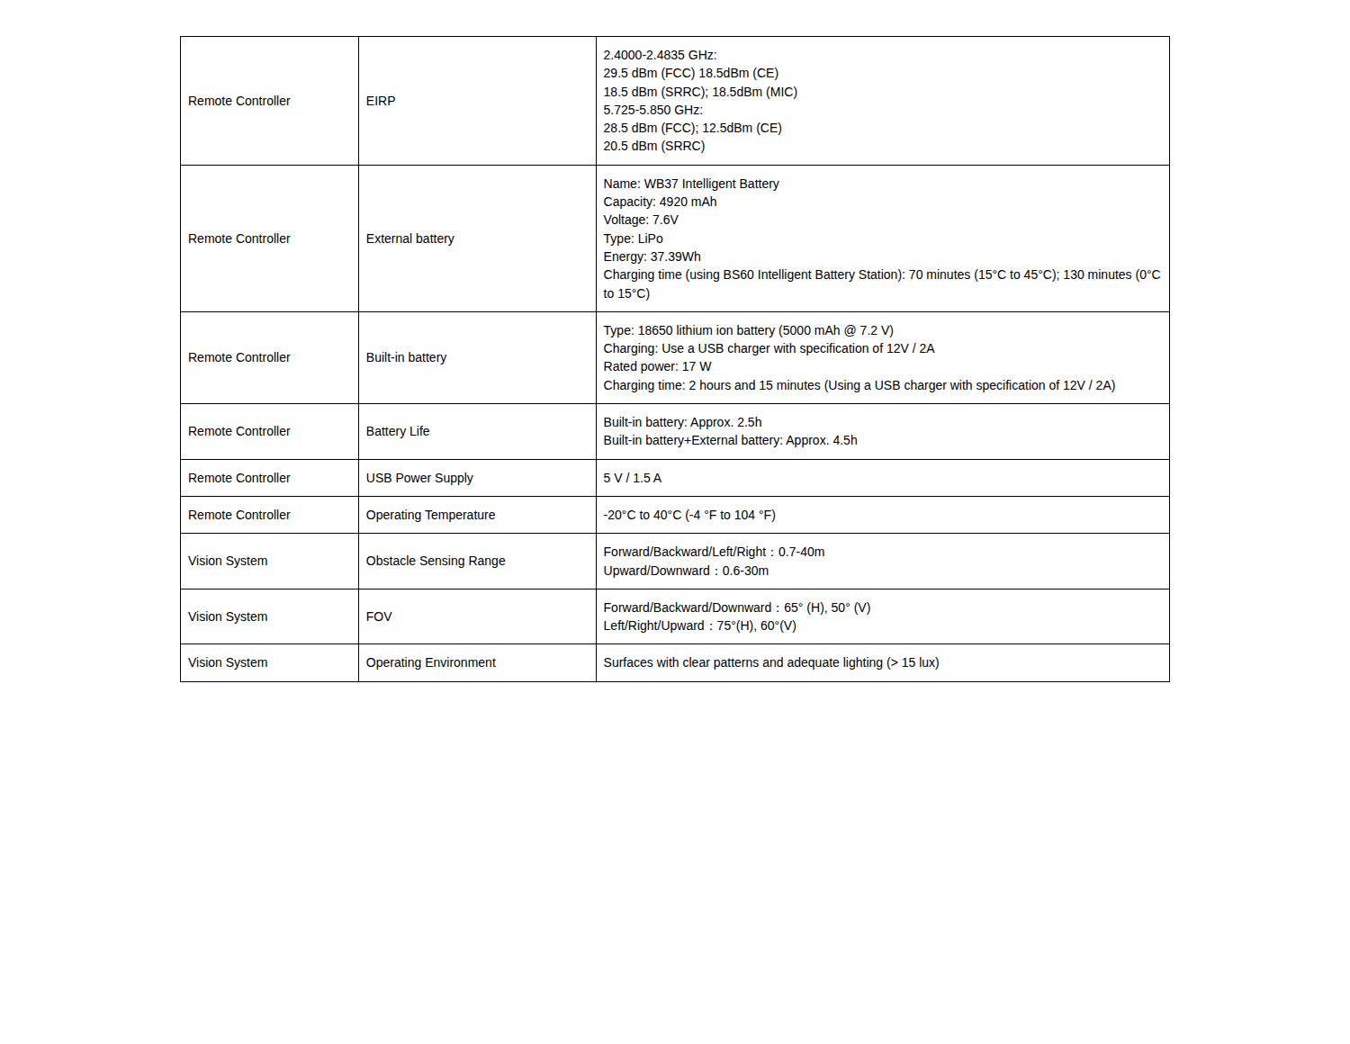| Remote Controller | EIRP | 2.4000-2.4835 GHz: 29.5 dBm (FCC) 18.5dBm (CE) 18.5 dBm (SRRC); 18.5dBm (MIC) 5.725-5.850 GHz: 28.5 dBm (FCC); 12.5dBm (CE) 20.5 dBm (SRRC) |
| Remote Controller | External battery | Name: WB37 Intelligent Battery Capacity: 4920 mAh Voltage: 7.6V Type: LiPo Energy: 37.39Wh Charging time (using BS60 Intelligent Battery Station): 70 minutes (15°C to 45°C); 130 minutes (0°C to 15°C) |
| Remote Controller | Built-in battery | Type: 18650 lithium ion battery (5000 mAh @ 7.2 V) Charging: Use a USB charger with specification of 12V / 2A Rated power: 17 W Charging time: 2 hours and 15 minutes (Using a USB charger with specification of 12V / 2A) |
| Remote Controller | Battery Life | Built-in battery: Approx. 2.5h Built-in battery+External battery: Approx. 4.5h |
| Remote Controller | USB Power Supply | 5 V / 1.5 A |
| Remote Controller | Operating Temperature | -20°C to 40°C (-4 °F to 104 °F) |
| Vision System | Obstacle Sensing Range | Forward/Backward/Left/Right：0.7-40m Upward/Downward：0.6-30m |
| Vision System | FOV | Forward/Backward/Downward：65° (H), 50° (V) Left/Right/Upward：75°(H), 60°(V) |
| Vision System | Operating Environment | Surfaces with clear patterns and adequate lighting (> 15 lux) |